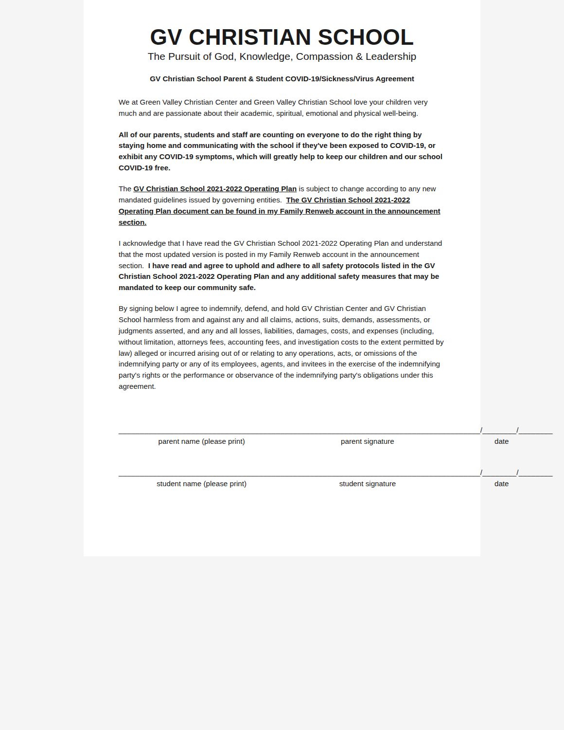GV Christian School
The Pursuit of God, Knowledge, Compassion & Leadership
GV Christian School Parent & Student COVID-19/Sickness/Virus Agreement
We at Green Valley Christian Center and Green Valley Christian School love your children very much and are passionate about their academic, spiritual, emotional and physical well-being.
All of our parents, students and staff are counting on everyone to do the right thing by staying home and communicating with the school if they've been exposed to COVID-19, or exhibit any COVID-19 symptoms, which will greatly help to keep our children and our school COVID-19 free.
The GV Christian School 2021-2022 Operating Plan is subject to change according to any new mandated guidelines issued by governing entities. The GV Christian School 2021-2022 Operating Plan document can be found in my Family Renweb account in the announcement section.
I acknowledge that I have read the GV Christian School 2021-2022 Operating Plan and understand that the most updated version is posted in my Family Renweb account in the announcement section. I have read and agree to uphold and adhere to all safety protocols listed in the GV Christian School 2021-2022 Operating Plan and any additional safety measures that may be mandated to keep our community safe.
By signing below I agree to indemnify, defend, and hold GV Christian Center and GV Christian School harmless from and against any and all claims, actions, suits, demands, assessments, or judgments asserted, and any and all losses, liabilities, damages, costs, and expenses (including, without limitation, attorneys fees, accounting fees, and investigation costs to the extent permitted by law) alleged or incurred arising out of or relating to any operations, acts, or omissions of the indemnifying party or any of its employees, agents, and invitees in the exercise of the indemnifying party's rights or the performance or observance of the indemnifying party's obligations under this agreement.
| _______________________________________ | _______________________________________ | _______/________/________ |
| parent name (please print) | parent signature | date |
| _______________________________________ | _______________________________________ | _______/________/________ |
| student name (please print) | student signature | date |